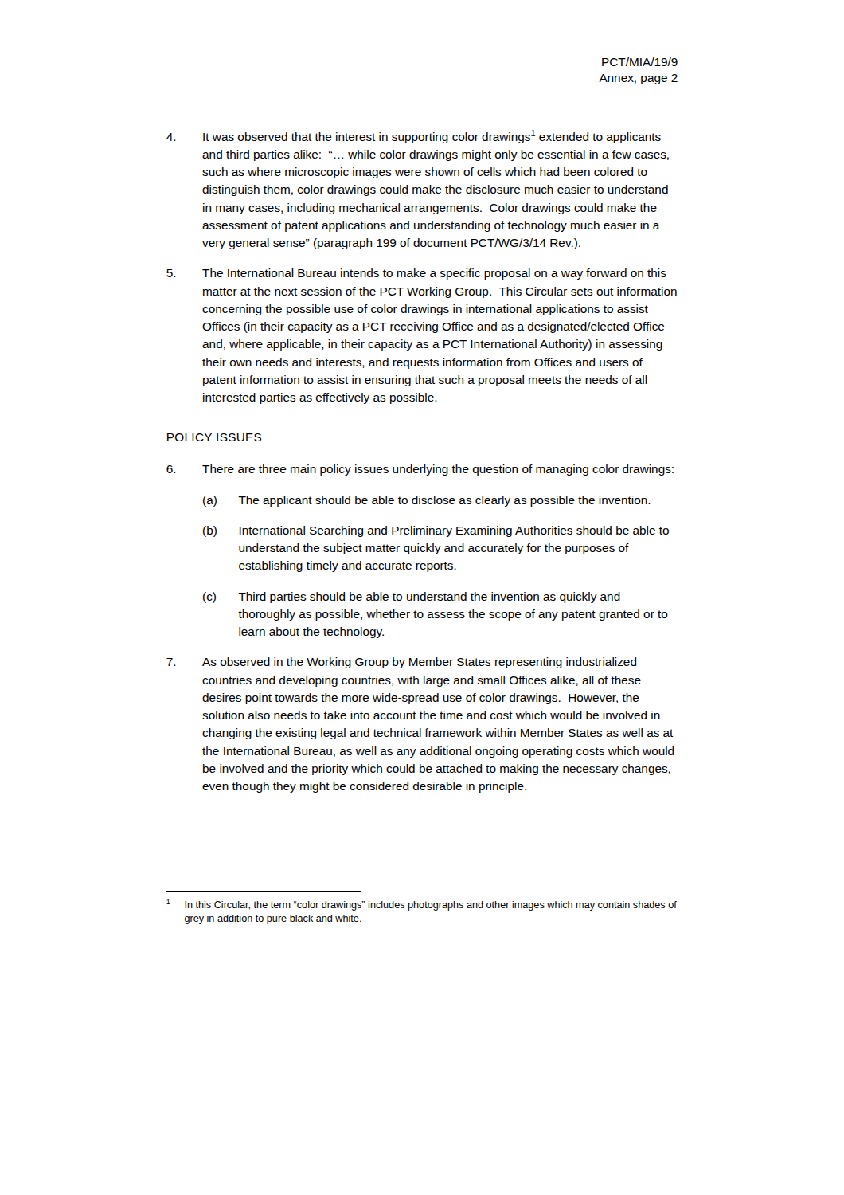PCT/MIA/19/9
Annex, page 2
4.
It was observed that the interest in supporting color drawings1 extended to applicants and third parties alike: “… while color drawings might only be essential in a few cases, such as where microscopic images were shown of cells which had been colored to distinguish them, color drawings could make the disclosure much easier to understand in many cases, including mechanical arrangements. Color drawings could make the assessment of patent applications and understanding of technology much easier in a very general sense” (paragraph 199 of document PCT/WG/3/14 Rev.).
5.
The International Bureau intends to make a specific proposal on a way forward on this matter at the next session of the PCT Working Group. This Circular sets out information concerning the possible use of color drawings in international applications to assist Offices (in their capacity as a PCT receiving Office and as a designated/elected Office and, where applicable, in their capacity as a PCT International Authority) in assessing their own needs and interests, and requests information from Offices and users of patent information to assist in ensuring that such a proposal meets the needs of all interested parties as effectively as possible.
POLICY ISSUES
6.
There are three main policy issues underlying the question of managing color drawings:
(a)
The applicant should be able to disclose as clearly as possible the invention.
(b)
International Searching and Preliminary Examining Authorities should be able to understand the subject matter quickly and accurately for the purposes of establishing timely and accurate reports.
(c)
Third parties should be able to understand the invention as quickly and thoroughly as possible, whether to assess the scope of any patent granted or to learn about the technology.
7.
As observed in the Working Group by Member States representing industrialized countries and developing countries, with large and small Offices alike, all of these desires point towards the more wide-spread use of color drawings. However, the solution also needs to take into account the time and cost which would be involved in changing the existing legal and technical framework within Member States as well as at the International Bureau, as well as any additional ongoing operating costs which would be involved and the priority which could be attached to making the necessary changes, even though they might be considered desirable in principle.
1
In this Circular, the term “color drawings” includes photographs and other images which may contain shades of grey in addition to pure black and white.